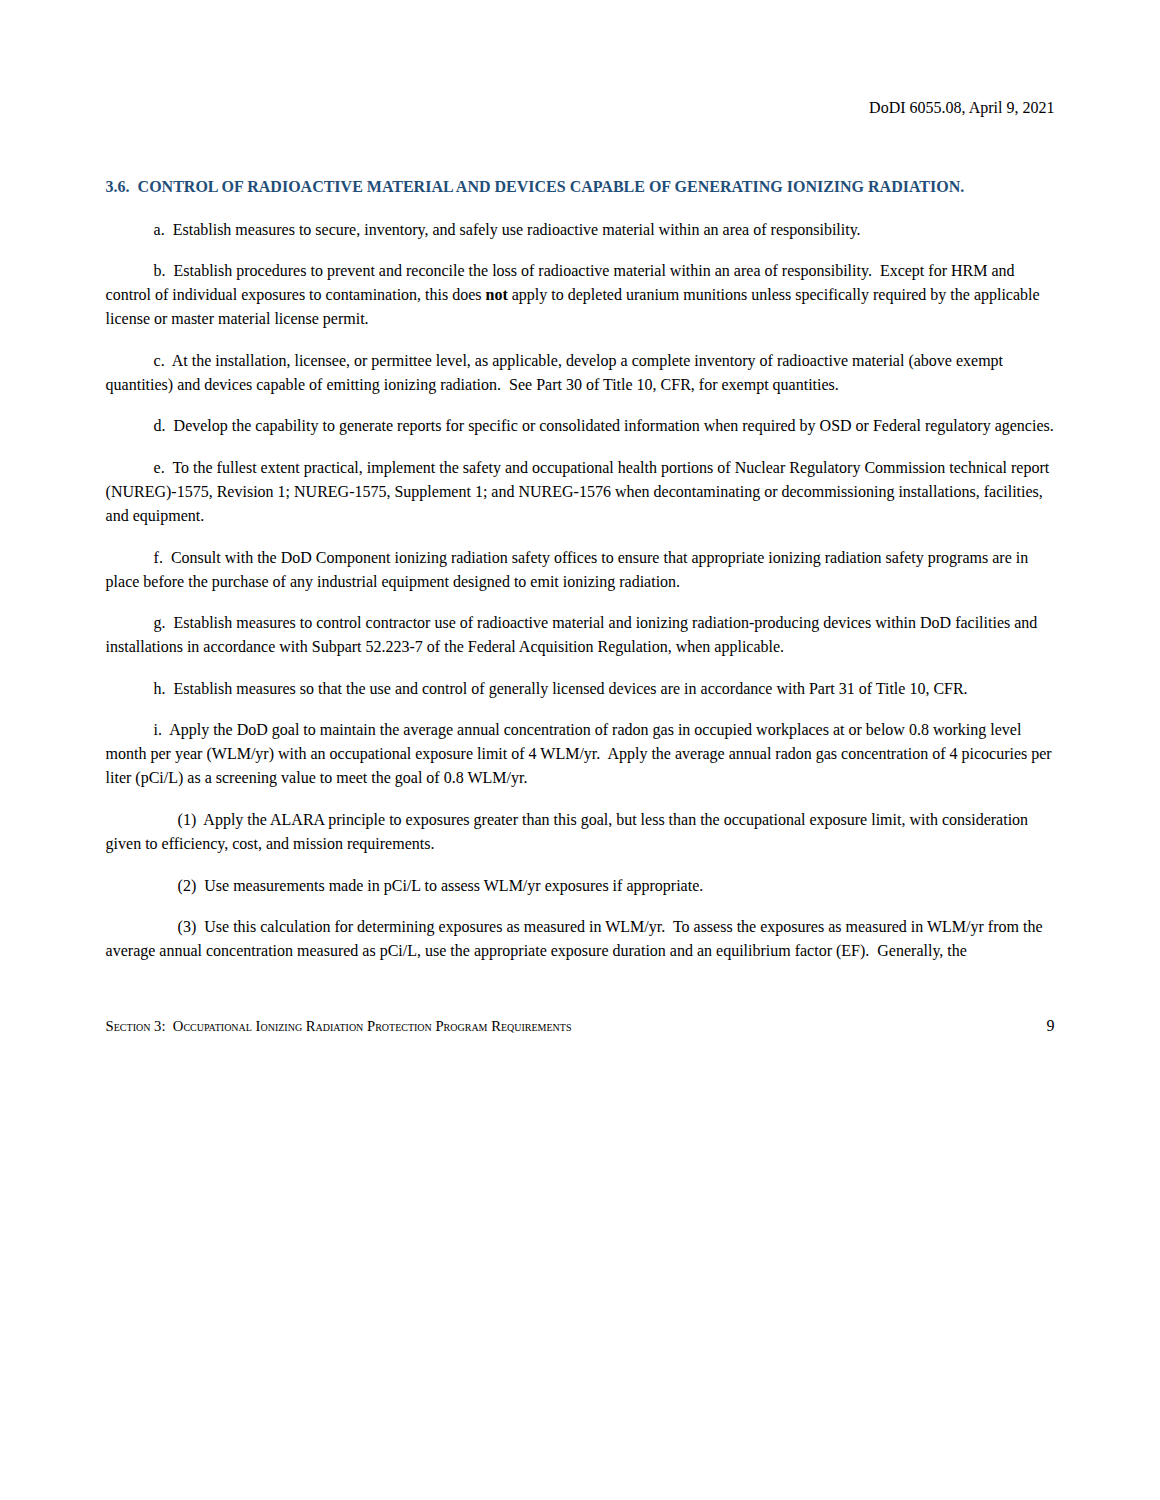DoDI 6055.08, April 9, 2021
3.6. Control of Radioactive Material and Devices Capable of Generating Ionizing Radiation.
a. Establish measures to secure, inventory, and safely use radioactive material within an area of responsibility.
b. Establish procedures to prevent and reconcile the loss of radioactive material within an area of responsibility. Except for HRM and control of individual exposures to contamination, this does not apply to depleted uranium munitions unless specifically required by the applicable license or master material license permit.
c. At the installation, licensee, or permittee level, as applicable, develop a complete inventory of radioactive material (above exempt quantities) and devices capable of emitting ionizing radiation. See Part 30 of Title 10, CFR, for exempt quantities.
d. Develop the capability to generate reports for specific or consolidated information when required by OSD or Federal regulatory agencies.
e. To the fullest extent practical, implement the safety and occupational health portions of Nuclear Regulatory Commission technical report (NUREG)-1575, Revision 1; NUREG-1575, Supplement 1; and NUREG-1576 when decontaminating or decommissioning installations, facilities, and equipment.
f. Consult with the DoD Component ionizing radiation safety offices to ensure that appropriate ionizing radiation safety programs are in place before the purchase of any industrial equipment designed to emit ionizing radiation.
g. Establish measures to control contractor use of radioactive material and ionizing radiation-producing devices within DoD facilities and installations in accordance with Subpart 52.223-7 of the Federal Acquisition Regulation, when applicable.
h. Establish measures so that the use and control of generally licensed devices are in accordance with Part 31 of Title 10, CFR.
i. Apply the DoD goal to maintain the average annual concentration of radon gas in occupied workplaces at or below 0.8 working level month per year (WLM/yr) with an occupational exposure limit of 4 WLM/yr. Apply the average annual radon gas concentration of 4 picocuries per liter (pCi/L) as a screening value to meet the goal of 0.8 WLM/yr.
(1) Apply the ALARA principle to exposures greater than this goal, but less than the occupational exposure limit, with consideration given to efficiency, cost, and mission requirements.
(2) Use measurements made in pCi/L to assess WLM/yr exposures if appropriate.
(3) Use this calculation for determining exposures as measured in WLM/yr. To assess the exposures as measured in WLM/yr from the average annual concentration measured as pCi/L, use the appropriate exposure duration and an equilibrium factor (EF). Generally, the
Section 3: Occupational Ionizing Radiation Protection Program Requirements 9